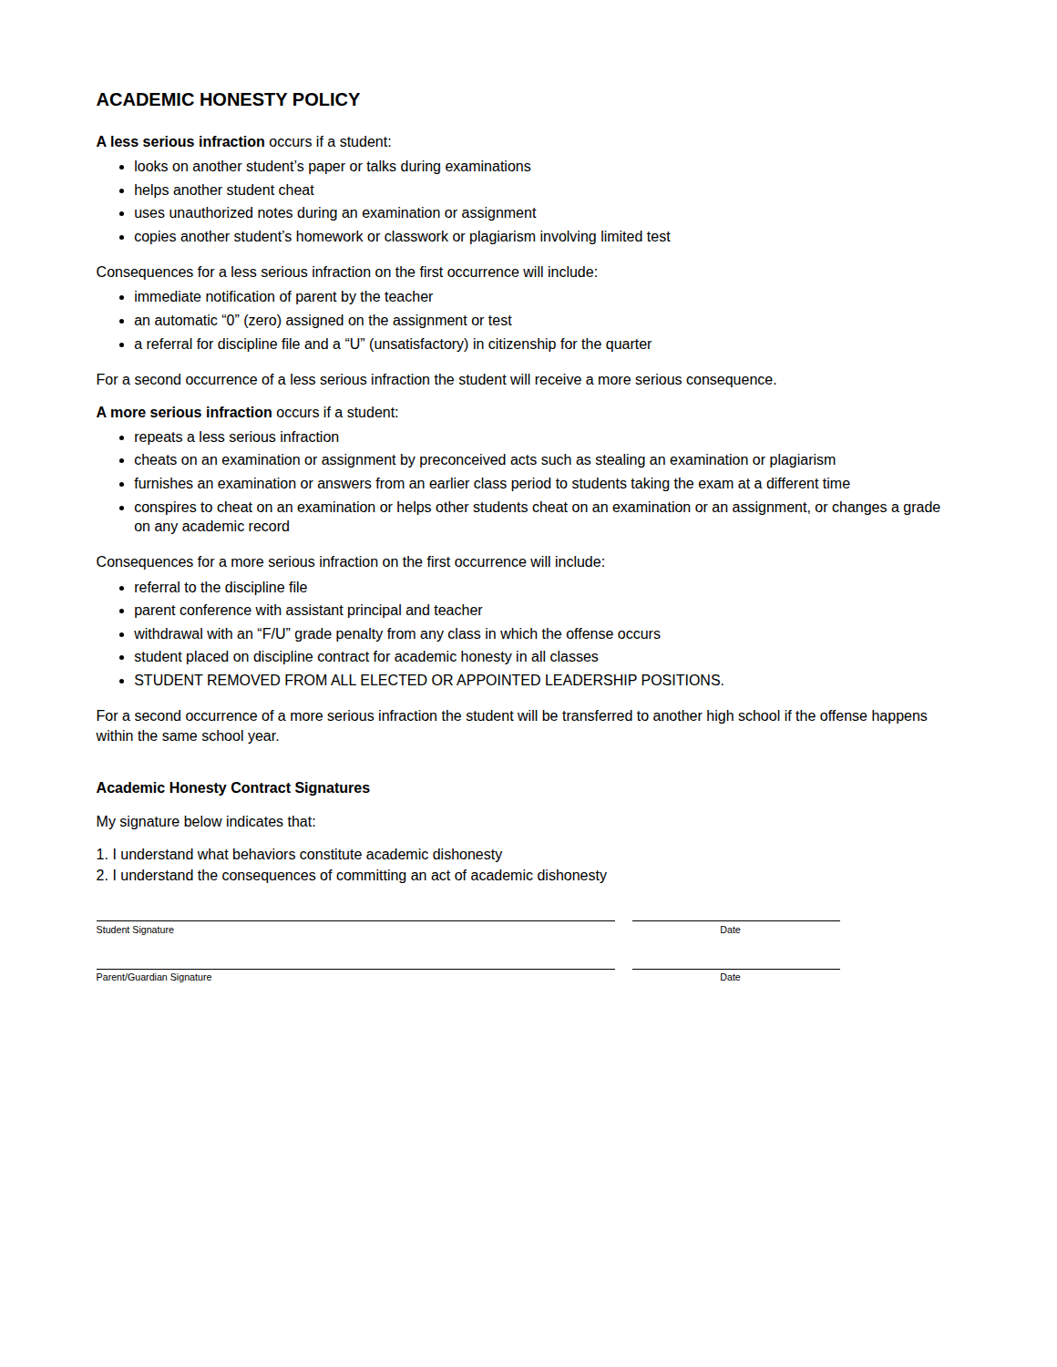ACADEMIC HONESTY POLICY
A less serious infraction occurs if a student:
looks on another student’s paper or talks during examinations
helps another student cheat
uses unauthorized notes during an examination or assignment
copies another student’s homework or classwork or plagiarism involving limited test
Consequences for a less serious infraction on the first occurrence will include:
immediate notification of parent by the teacher
an automatic “0” (zero) assigned on the assignment or test
a referral for discipline file and a “U” (unsatisfactory) in citizenship for the quarter
For a second occurrence of a less serious infraction the student will receive a more serious consequence.
A more serious infraction occurs if a student:
repeats a less serious infraction
cheats on an examination or assignment by preconceived acts such as stealing an examination or plagiarism
furnishes an examination or answers from an earlier class period to students taking the exam at a different time
conspires to cheat on an examination or helps other students cheat on an examination or an assignment, or changes a grade on any academic record
Consequences for a more serious infraction on the first occurrence will include:
referral to the discipline file
parent conference with assistant principal and teacher
withdrawal with an “F/U” grade penalty from any class in which the offense occurs
student placed on discipline contract for academic honesty in all classes
Student removed from all elected or appointed leadership positions.
For a second occurrence of a more serious infraction the student will be transferred to another high school if the offense happens within the same school year.
Academic Honesty Contract Signatures
My signature below indicates that:
1. I understand what behaviors constitute academic dishonesty
2. I understand the consequences of committing an act of academic dishonesty
Student Signature Date
Parent/Guardian Signature Date